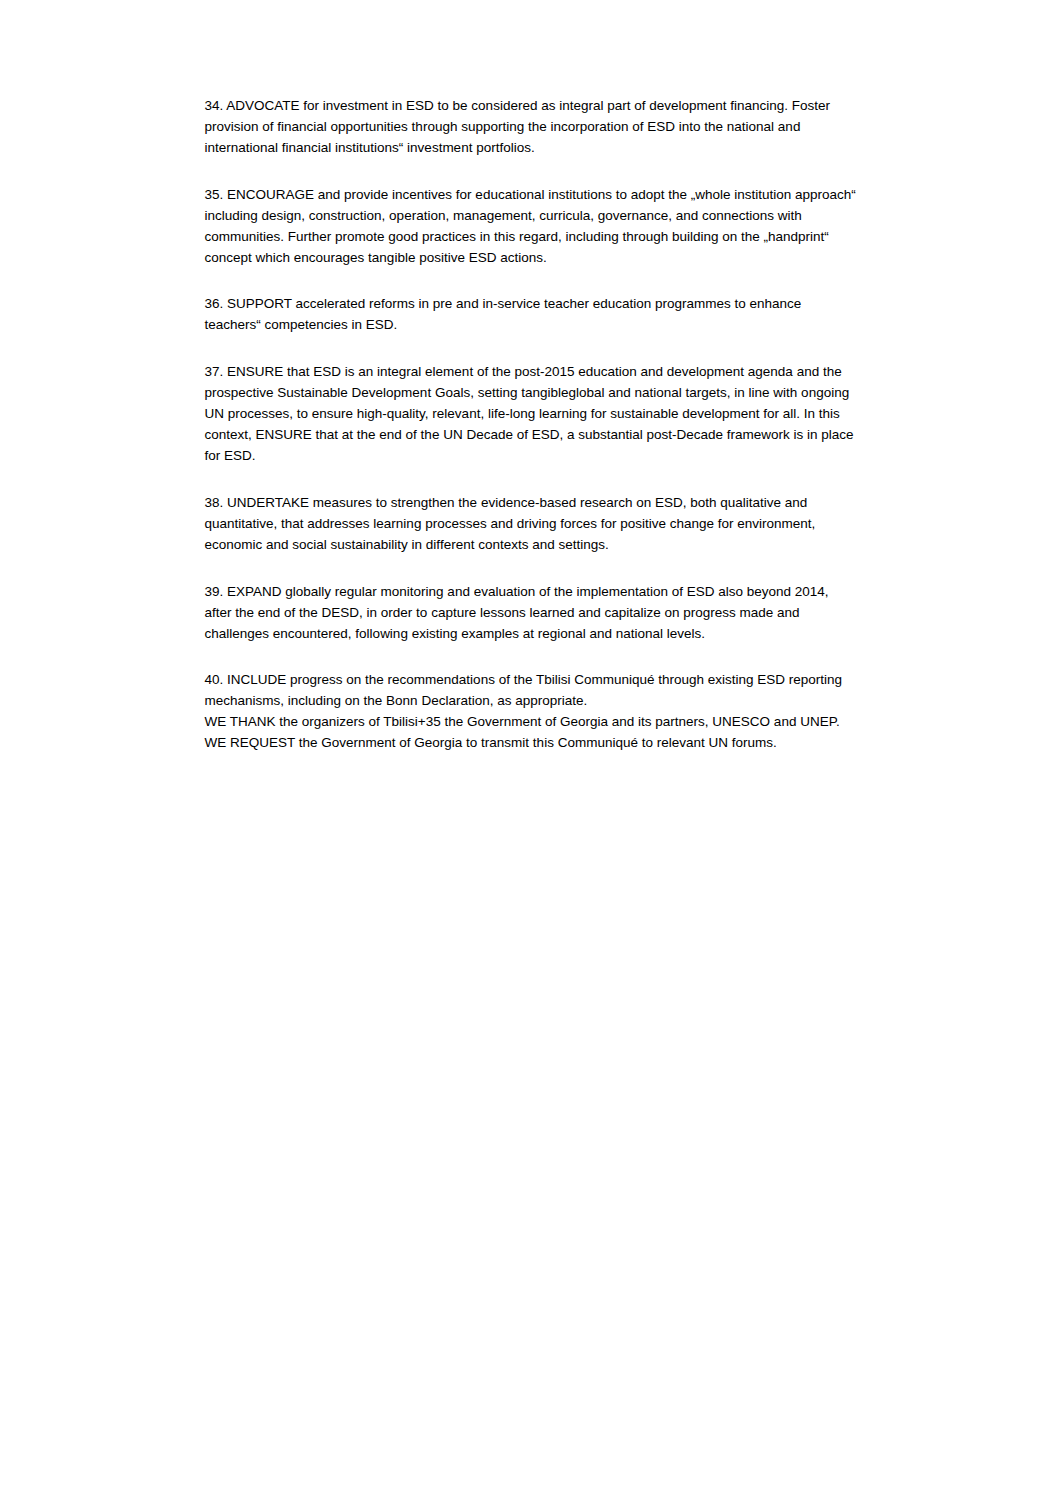34. ADVOCATE for investment in ESD to be considered as integral part of development financing. Foster provision of financial opportunities through supporting the incorporation of ESD into the national and international financial institutions“ investment portfolios.
35. ENCOURAGE and provide incentives for educational institutions to adopt the „whole institution approach“ including design, construction, operation, management, curricula, governance, and connections with communities. Further promote good practices in this regard, including through building on the „handprint“ concept which encourages tangible positive ESD actions.
36. SUPPORT accelerated reforms in pre and in-service teacher education programmes to enhance teachers“ competencies in ESD.
37. ENSURE that ESD is an integral element of the post-2015 education and development agenda and the prospective Sustainable Development Goals, setting tangibleglobal and national targets, in line with ongoing UN processes, to ensure high-quality, relevant, life-long learning for sustainable development for all. In this context, ENSURE that at the end of the UN Decade of ESD, a substantial post-Decade framework is in place for ESD.
38. UNDERTAKE measures to strengthen the evidence-based research on ESD, both qualitative and quantitative, that addresses learning processes and driving forces for positive change for environment, economic and social sustainability in different contexts and settings.
39. EXPAND globally regular monitoring and evaluation of the implementation of ESD also beyond 2014, after the end of the DESD, in order to capture lessons learned and capitalize on progress made and challenges encountered, following existing examples at regional and national levels.
40. INCLUDE progress on the recommendations of the Tbilisi Communiqué through existing ESD reporting mechanisms, including on the Bonn Declaration, as appropriate.
WE THANK the organizers of Tbilisi+35 the Government of Georgia and its partners, UNESCO and UNEP.
WE REQUEST the Government of Georgia to transmit this Communiqué to relevant UN forums.